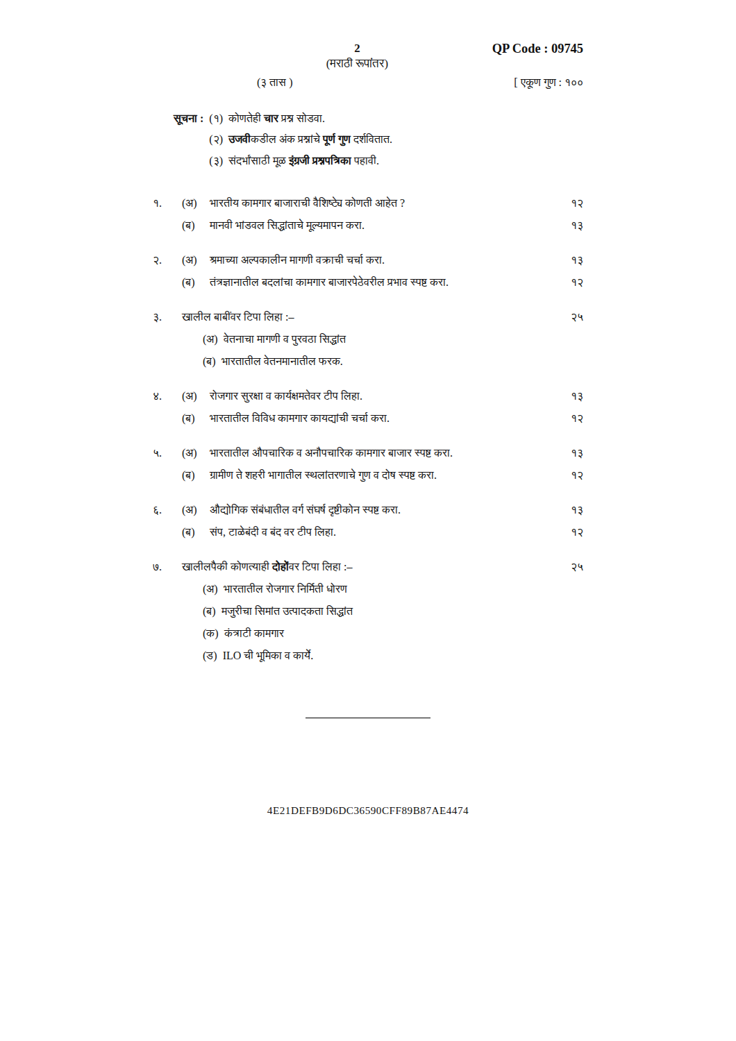2
(मराठी रूपांतर)
QP Code : 09745
(३ तास )
[ एकूण गुण : १००
सूचना :
(१) कोणतेही चार प्रश्न सोडवा.
(२) उजवीकडील अंक प्रश्नांचे पूर्ण गुण दर्शवितात.
(३) संदर्भांसाठी मूळ इंग्रजी प्रश्नपत्रिका पहावी.
| १. | (अ) | भारतीय कामगार बाजाराची वैशिष्ट्ये कोणती आहेत ? | १२ |
| | (ब) | मानवी भांडवल सिद्धांताचे मूल्यमापन करा. | १३ |
| २. | (अ) | श्रमाच्या अल्पकालीन मागणी वक्राची चर्चा करा. | १३ |
| | (ब) | तंत्रज्ञानातील बदलांचा कामगार बाजारपेठेवरील प्रभाव स्पष्ट करा. | १२ |
| ३. | खालील बाबींवर टिपा लिहा :– | २५ |
| | (अ) वेतनाचा मागणी व पुरवठा सिद्धांत (ब) भारतातील वेतनमानातील फरक. |
| ४. | (अ) | रोजगार सुरक्षा व कार्यक्षमतेवर टीप लिहा. | १३ |
| | (ब) | भारतातील विविध कामगार कायद्यांची चर्चा करा. | १२ |
| ५. | (अ) | भारतातील औपचारिक व अनौपचारिक कामगार बाजार स्पष्ट करा. | १३ |
| | (ब) | ग्रामीण ते शहरी भागातील स्थलांतरणाचे गुण व दोष स्पष्ट करा. | १२ |
| ६. | (अ) | औद्योगिक संबंधातील वर्ग संघर्ष दृष्टीकोन स्पष्ट करा. | १३ |
| | (ब) | संप, टाळेबंदी व बंद वर टीप लिहा. | १२ |
| ७. | खालीलपैकी कोणत्याही दोहों वर टिपा लिहा :– | २५ |
| | (अ) भारतातील रोजगार निर्मिती धोरण (ब) मजुरीचा सिमांत उत्पादकता सिद्धांत (क) कंत्राटी कामगार (ड) ILO ची भूमिका व कार्ये. |
4E21DEFB9D6DC36590CFF89B87AE4474